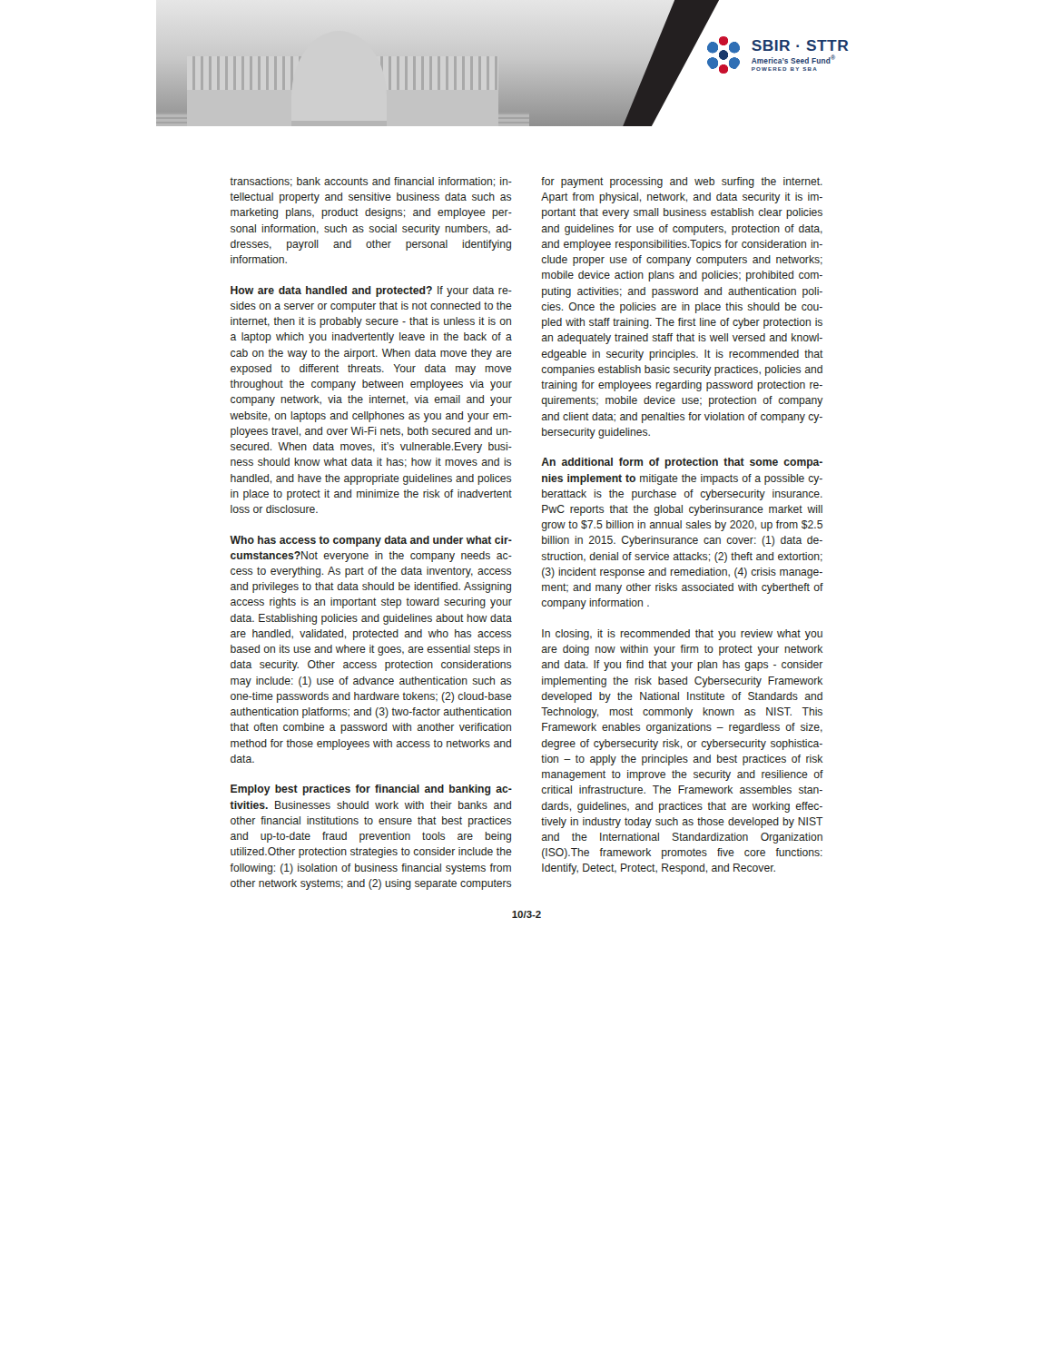SBIR · STTR
America’s Seed Fund®
POWERED BY SBA
transactions; bank accounts and financial information; intellectual property and sensitive business data such as marketing plans, product designs; and employee personal information, such as social security numbers, addresses, payroll and other personal identifying information.
How are data handled and protected? If your data resides on a server or computer that is not connected to the internet, then it is probably secure - that is unless it is on a laptop which you inadvertently leave in the back of a cab on the way to the airport. When data move they are exposed to different threats. Your data may move throughout the company between employees via your company network, via the internet, via email and your website, on laptops and cellphones as you and your employees travel, and over Wi-Fi nets, both secured and unsecured. When data moves, it’s vulnerable.Every business should know what data it has; how it moves and is handled, and have the appropriate guidelines and polices in place to protect it and minimize the risk of inadvertent loss or disclosure.
Who has access to company data and under what circumstances?Not everyone in the company needs access to everything. As part of the data inventory, access and privileges to that data should be identified. Assigning access rights is an important step toward securing your data. Establishing policies and guidelines about how data are handled, validated, protected and who has access based on its use and where it goes, are essential steps in data security. Other access protection considerations may include: (1) use of advance authentication such as one-time passwords and hardware tokens; (2) cloud-base authentication platforms; and (3) two-factor authentication that often combine a password with another verification method for those employees with access to networks and data.
Employ best practices for financial and banking activities. Businesses should work with their banks and other financial institutions to ensure that best practices and up-to-date fraud prevention tools are being utilized.Other protection strategies to consider include the following: (1) isolation of business financial systems from other network systems; and (2) using separate computers for payment processing and web surfing the internet. Apart from physical, network, and data security it is important that every small business establish clear policies and guidelines for use of computers, protection of data, and employee responsibilities.Topics for consideration include proper use of company computers and networks; mobile device action plans and policies; prohibited computing activities; and password and authentication policies. Once the policies are in place this should be coupled with staff training. The first line of cyber protection is an adequately trained staff that is well versed and knowledgeable in security principles. It is recommended that companies establish basic security practices, policies and training for employees regarding password protection requirements; mobile device use; protection of company and client data; and penalties for violation of company cybersecurity guidelines.
An additional form of protection that some companies implement to mitigate the impacts of a possible cyberattack is the purchase of cybersecurity insurance. PwC reports that the global cyberinsurance market will grow to $7.5 billion in annual sales by 2020, up from $2.5 billion in 2015. Cyberinsurance can cover: (1) data destruction, denial of service attacks; (2) theft and extortion; (3) incident response and remediation, (4) crisis management; and many other risks associated with cybertheft of company information .
In closing, it is recommended that you review what you are doing now within your firm to protect your network and data. If you find that your plan has gaps - consider implementing the risk based Cybersecurity Framework developed by the National Institute of Standards and Technology, most commonly known as NIST. This Framework enables organizations – regardless of size, degree of cybersecurity risk, or cybersecurity sophistication – to apply the principles and best practices of risk management to improve the security and resilience of critical infrastructure. The Framework assembles standards, guidelines, and practices that are working effectively in industry today such as those developed by NIST and the International Standardization Organization (ISO).The framework promotes five core functions: Identify, Detect, Protect, Respond, and Recover.
10/3-2